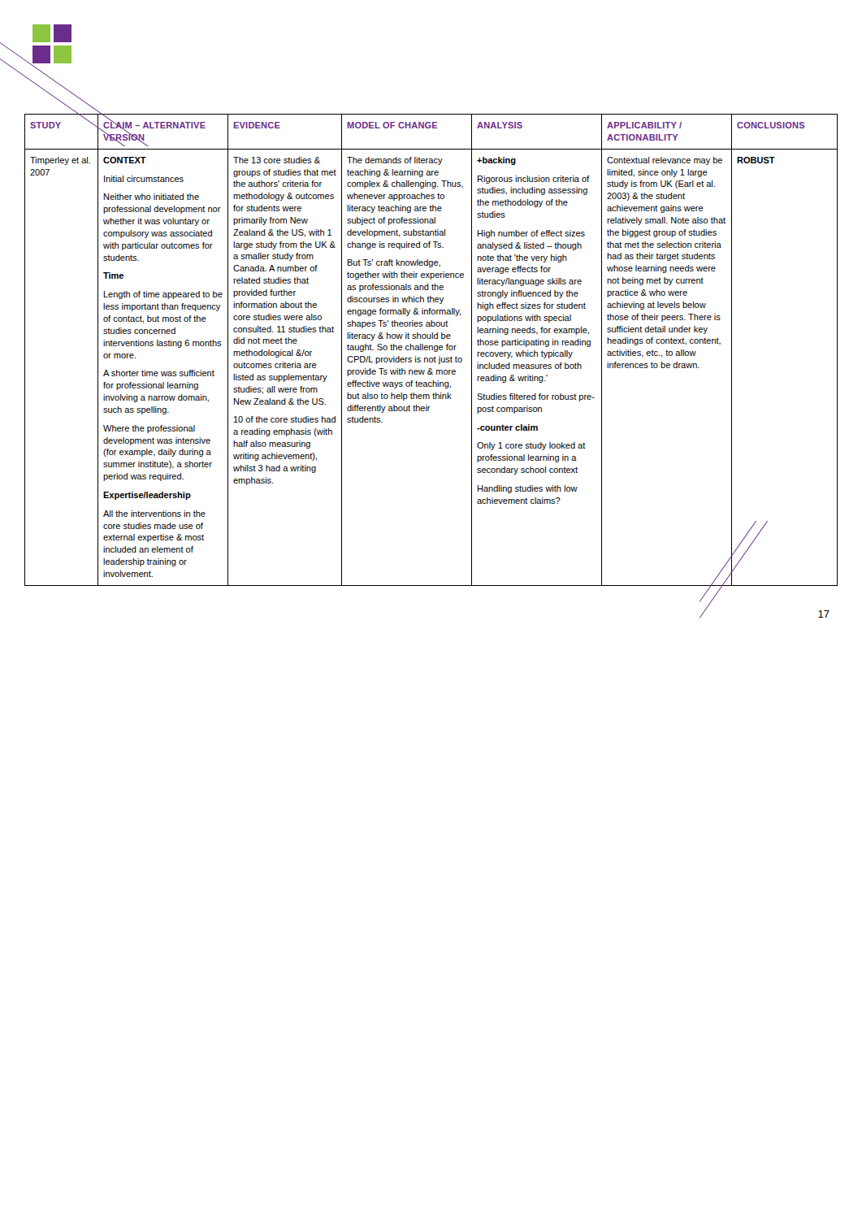| STUDY | CLAIM – ALTERNATIVE VERSION | EVIDENCE | MODEL OF CHANGE | ANALYSIS | APPLICABILITY / ACTIONABILITY | CONCLUSIONS |
| --- | --- | --- | --- | --- | --- | --- |
| Timperley et al. 2007 | CONTEXT Initial circumstances Neither who initiated the professional development nor whether it was voluntary or compulsory was associated with particular outcomes for students. Time Length of time appeared to be less important than frequency of contact, but most of the studies concerned interventions lasting 6 months or more. A shorter time was sufficient for professional learning involving a narrow domain, such as spelling. Where the professional development was intensive (for example, daily during a summer institute), a shorter period was required. Expertise/leadership All the interventions in the core studies made use of external expertise & most included an element of leadership training or involvement. | The 13 core studies & groups of studies that met the authors' criteria for methodology & outcomes for students were primarily from New Zealand & the US, with 1 large study from the UK & a smaller study from Canada. A number of related studies that provided further information about the core studies were also consulted. 11 studies that did not meet the methodological &/or outcomes criteria are listed as supplementary studies; all were from New Zealand & the US. 10 of the core studies had a reading emphasis (with half also measuring writing achievement), whilst 3 had a writing emphasis. | The demands of literacy teaching & learning are complex & challenging. Thus, whenever approaches to literacy teaching are the subject of professional development, substantial change is required of Ts. But Ts' craft knowledge, together with their experience as professionals and the discourses in which they engage formally & informally, shapes Ts' theories about literacy & how it should be taught. So the challenge for CPD/L providers is not just to provide Ts with new & more effective ways of teaching, but also to help them think differently about their students. | +backing Rigorous inclusion criteria of studies, including assessing the methodology of the studies High number of effect sizes analysed & listed – though note that 'the very high average effects for literacy/language skills are strongly influenced by the high effect sizes for student populations with special learning needs, for example, those participating in reading recovery, which typically included measures of both reading & writing.' Studies filtered for robust pre-post comparison -counter claim Only 1 core study looked at professional learning in a secondary school context Handling studies with low achievement claims? | Contextual relevance may be limited, since only 1 large study is from UK (Earl et al. 2003) & the student achievement gains were relatively small. Note also that the biggest group of studies that met the selection criteria had as their target students whose learning needs were not being met by current practice & who were achieving at levels below those of their peers. There is sufficient detail under key headings of context, content, activities, etc., to allow inferences to be drawn. | Robust |
17